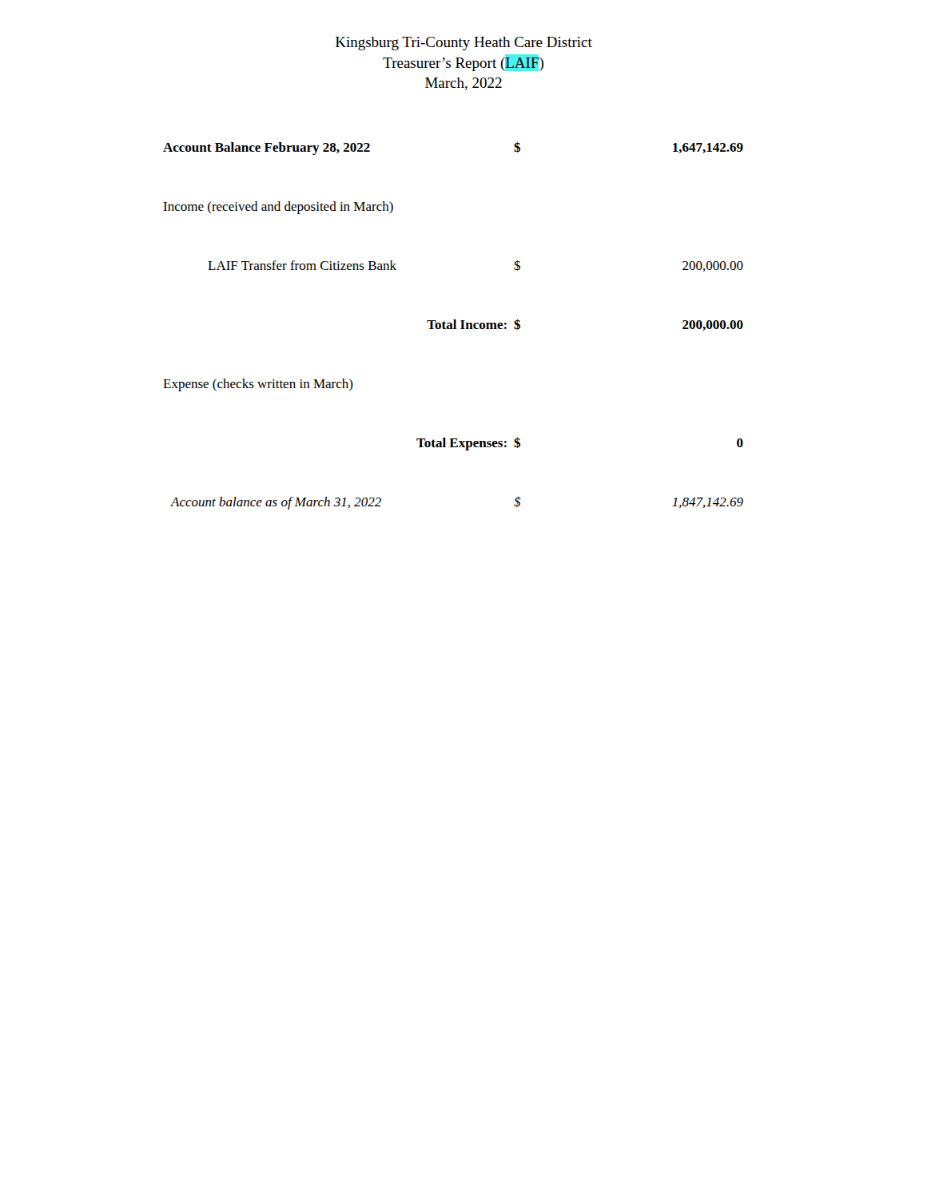Kingsburg Tri-County Heath Care District
Treasurer’s Report (LAIF)
March, 2022
| Account Balance February 28, 2022 | $ | 1,647,142.69 |
| Income (received and deposited in March) | | |
| LAIF Transfer from Citizens Bank | $ | 200,000.00 |
| Total Income: | $ | 200,000.00 |
| Expense (checks written in March) | | |
| Total Expenses: | $ | 0 |
| Account balance as of March 31, 2022 | $ | 1,847,142.69 |